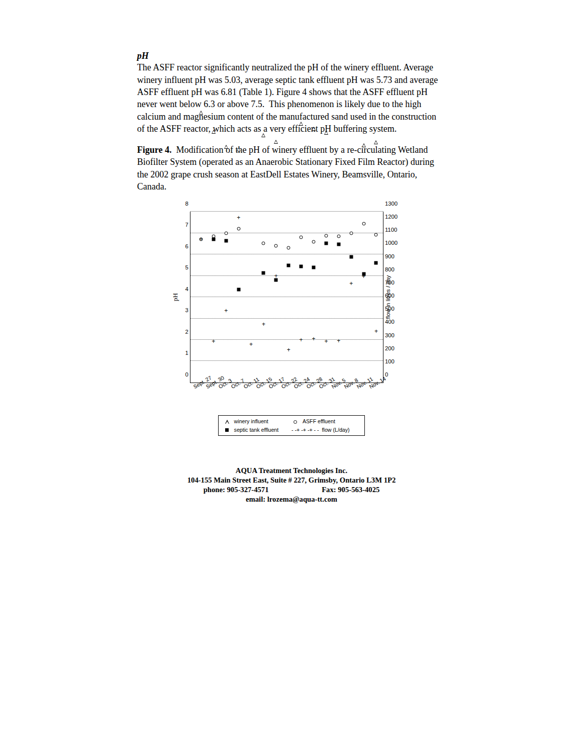pH
The ASFF reactor significantly neutralized the pH of the winery effluent. Average winery influent pH was 5.03, average septic tank effluent pH was 5.73 and average ASFF effluent pH was 6.81 (Table 1). Figure 4 shows that the ASFF effluent pH never went below 6.3 or above 7.5. This phenomenon is likely due to the high calcium and magnesium content of the manufactured sand used in the construction of the ASFF reactor, which acts as a very efficient pH buffering system.
Figure 4. Modification of the pH of winery effluent by a re-circulating Wetland Biofilter System (operated as an Anaerobic Stationary Fixed Film Reactor) during the 2002 grape crush season at EastDell Estates Winery, Beamsville, Ontario, Canada.
pH
flow in litres / day
8
7
6
5
4
3
2
1
0
1300
1200
1100
1000
900
800
700
600
500
400
300
200
100
0
+
+
+
+
+
+
+
+
+
+
+
+
+
+
+
Sept. 27
Sept. 30
Oct. 3
Oct. 7
Oct. 11
Oct. 15
Oct. 17
Oct. 22
Oct. 24
Oct. 28
Oct. 31
Nov. 5
Nov. 8
Nov. 11
Nov. 14
| | winery influent | | ASFF effluent |
| | septic tank effluent | - -+ -+ -+ - - flow (L/day) |
AQUA Treatment Technologies Inc.
104-155 Main Street East, Suite # 227, Grimsby, Ontario L3M 1P2
phone: 905-327-4571 Fax: 905-563-4025
email: lrozema@aqua-tt.com